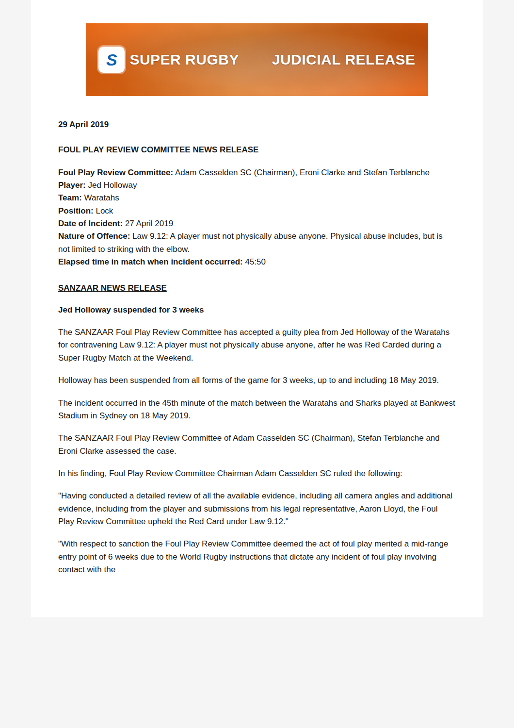S SUPER RUGBY
JUDICIAL RELEASE
29 April 2019
Foul Play Review Committee News Release
Foul Play Review Committee: Adam Casselden SC (Chairman), Eroni Clarke and Stefan Terblanche
Player: Jed Holloway
Team: Waratahs
Position: Lock
Date of Incident: 27 April 2019
Nature of Offence: Law 9.12: A player must not physically abuse anyone. Physical abuse includes, but is not limited to striking with the elbow.
Elapsed time in match when incident occurred: 45:50
SANZAAR NEWS RELEASE
Jed Holloway suspended for 3 weeks
The SANZAAR Foul Play Review Committee has accepted a guilty plea from Jed Holloway of the Waratahs for contravening Law 9.12: A player must not physically abuse anyone, after he was Red Carded during a Super Rugby Match at the Weekend.
Holloway has been suspended from all forms of the game for 3 weeks, up to and including 18 May 2019.
The incident occurred in the 45th minute of the match between the Waratahs and Sharks played at Bankwest Stadium in Sydney on 18 May 2019.
The SANZAAR Foul Play Review Committee of Adam Casselden SC (Chairman), Stefan Terblanche and Eroni Clarke assessed the case.
In his finding, Foul Play Review Committee Chairman Adam Casselden SC ruled the following:
"Having conducted a detailed review of all the available evidence, including all camera angles and additional evidence, including from the player and submissions from his legal representative, Aaron Lloyd, the Foul Play Review Committee upheld the Red Card under Law 9.12."
"With respect to sanction the Foul Play Review Committee deemed the act of foul play merited a mid-range entry point of 6 weeks due to the World Rugby instructions that dictate any incident of foul play involving contact with the